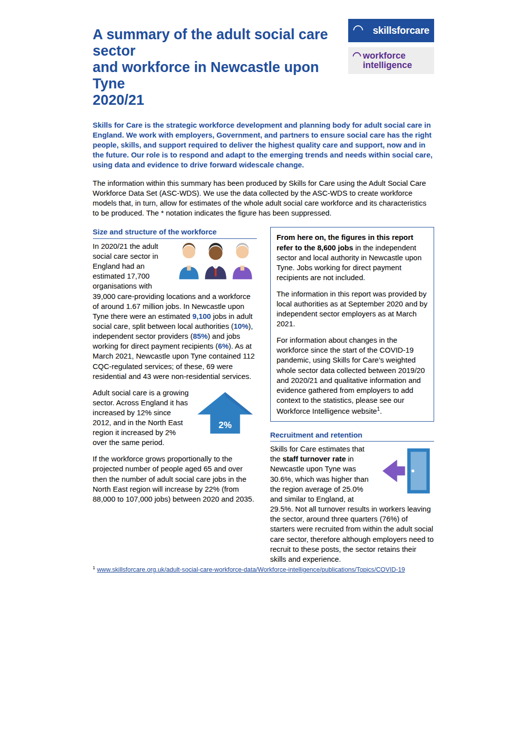skillsforcare
workforce
intelligence
A summary of the adult social care sector
and workforce in Newcastle upon Tyne
2020/21
Skills for Care is the strategic workforce development and planning body for adult social care in England. We work with employers, Government, and partners to ensure social care has the right people, skills, and support required to deliver the highest quality care and support, now and in the future. Our role is to respond and adapt to the emerging trends and needs within social care, using data and evidence to drive forward widescale change.
The information within this summary has been produced by Skills for Care using the Adult Social Care Workforce Data Set (ASC-WDS). We use the data collected by the ASC-WDS to create workforce models that, in turn, allow for estimates of the whole adult social care workforce and its characteristics to be produced. The * notation indicates the figure has been suppressed.
Size and structure of the workforce
In 2020/21 the adult social care sector in England had an estimated 17,700 organisations with 39,000 care-providing locations and a workforce of around 1.67 million jobs. In Newcastle upon Tyne there were an estimated 9,100 jobs in adult social care, split between local authorities (10%), independent sector providers (85%) and jobs working for direct payment recipients (6%). As at March 2021, Newcastle upon Tyne contained 112 CQC-regulated services; of these, 69 were residential and 43 were non-residential services.
2%
Adult social care is a growing sector. Across England it has increased by 12% since 2012, and in the North East region it increased by 2% over the same period.
If the workforce grows proportionally to the projected number of people aged 65 and over then the number of adult social care jobs in the North East region will increase by 22% (from 88,000 to 107,000 jobs) between 2020 and 2035.
From here on, the figures in this report refer to the 8,600 jobs in the independent sector and local authority in Newcastle upon Tyne. Jobs working for direct payment recipients are not included.
The information in this report was provided by local authorities as at September 2020 and by independent sector employers as at March 2021.
For information about changes in the workforce since the start of the COVID-19 pandemic, using Skills for Care’s weighted whole sector data collected between 2019/20 and 2020/21 and qualitative information and evidence gathered from employers to add context to the statistics, please see our Workforce Intelligence website1.
Recruitment and retention
Skills for Care estimates that the staff turnover rate in Newcastle upon Tyne was 30.6%, which was higher than the region average of 25.0% and similar to England, at 29.5%. Not all turnover results in workers leaving the sector, around three quarters (76%) of starters were recruited from within the adult social care sector, therefore although employers need to recruit to these posts, the sector retains their skills and experience.
1 www.skillsforcare.org.uk/adult-social-care-workforce-data/Workforce-intelligence/publications/Topics/COVID-19